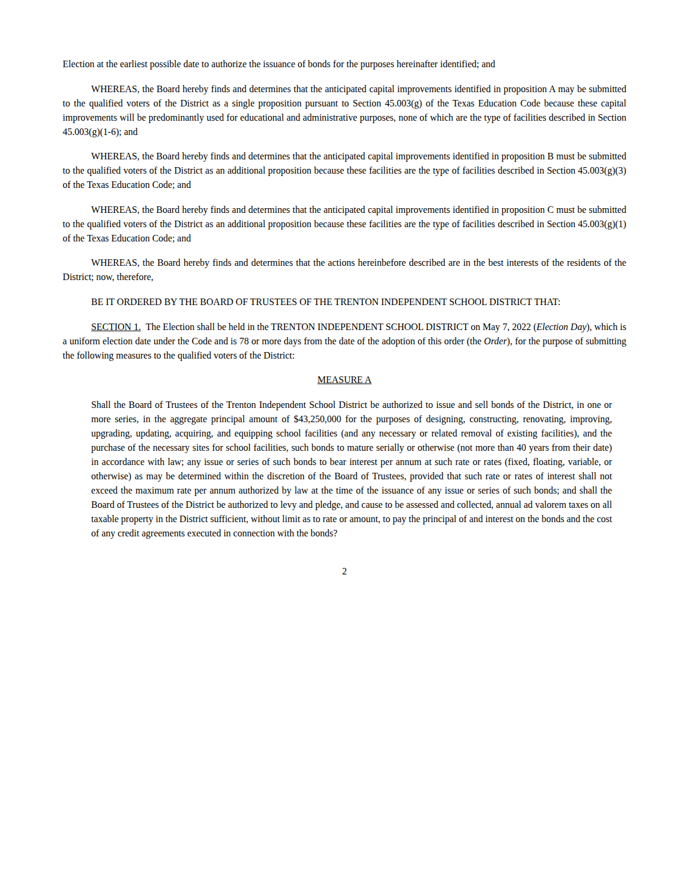Election at the earliest possible date to authorize the issuance of bonds for the purposes hereinafter identified; and
WHEREAS, the Board hereby finds and determines that the anticipated capital improvements identified in proposition A may be submitted to the qualified voters of the District as a single proposition pursuant to Section 45.003(g) of the Texas Education Code because these capital improvements will be predominantly used for educational and administrative purposes, none of which are the type of facilities described in Section 45.003(g)(1-6); and
WHEREAS, the Board hereby finds and determines that the anticipated capital improvements identified in proposition B must be submitted to the qualified voters of the District as an additional proposition because these facilities are the type of facilities described in Section 45.003(g)(3) of the Texas Education Code; and
WHEREAS, the Board hereby finds and determines that the anticipated capital improvements identified in proposition C must be submitted to the qualified voters of the District as an additional proposition because these facilities are the type of facilities described in Section 45.003(g)(1) of the Texas Education Code; and
WHEREAS, the Board hereby finds and determines that the actions hereinbefore described are in the best interests of the residents of the District; now, therefore,
BE IT ORDERED BY THE BOARD OF TRUSTEES OF THE TRENTON INDEPENDENT SCHOOL DISTRICT THAT:
SECTION 1. The Election shall be held in the TRENTON INDEPENDENT SCHOOL DISTRICT on May 7, 2022 (Election Day), which is a uniform election date under the Code and is 78 or more days from the date of the adoption of this order (the Order), for the purpose of submitting the following measures to the qualified voters of the District:
MEASURE A
Shall the Board of Trustees of the Trenton Independent School District be authorized to issue and sell bonds of the District, in one or more series, in the aggregate principal amount of $43,250,000 for the purposes of designing, constructing, renovating, improving, upgrading, updating, acquiring, and equipping school facilities (and any necessary or related removal of existing facilities), and the purchase of the necessary sites for school facilities, such bonds to mature serially or otherwise (not more than 40 years from their date) in accordance with law; any issue or series of such bonds to bear interest per annum at such rate or rates (fixed, floating, variable, or otherwise) as may be determined within the discretion of the Board of Trustees, provided that such rate or rates of interest shall not exceed the maximum rate per annum authorized by law at the time of the issuance of any issue or series of such bonds; and shall the Board of Trustees of the District be authorized to levy and pledge, and cause to be assessed and collected, annual ad valorem taxes on all taxable property in the District sufficient, without limit as to rate or amount, to pay the principal of and interest on the bonds and the cost of any credit agreements executed in connection with the bonds?
2